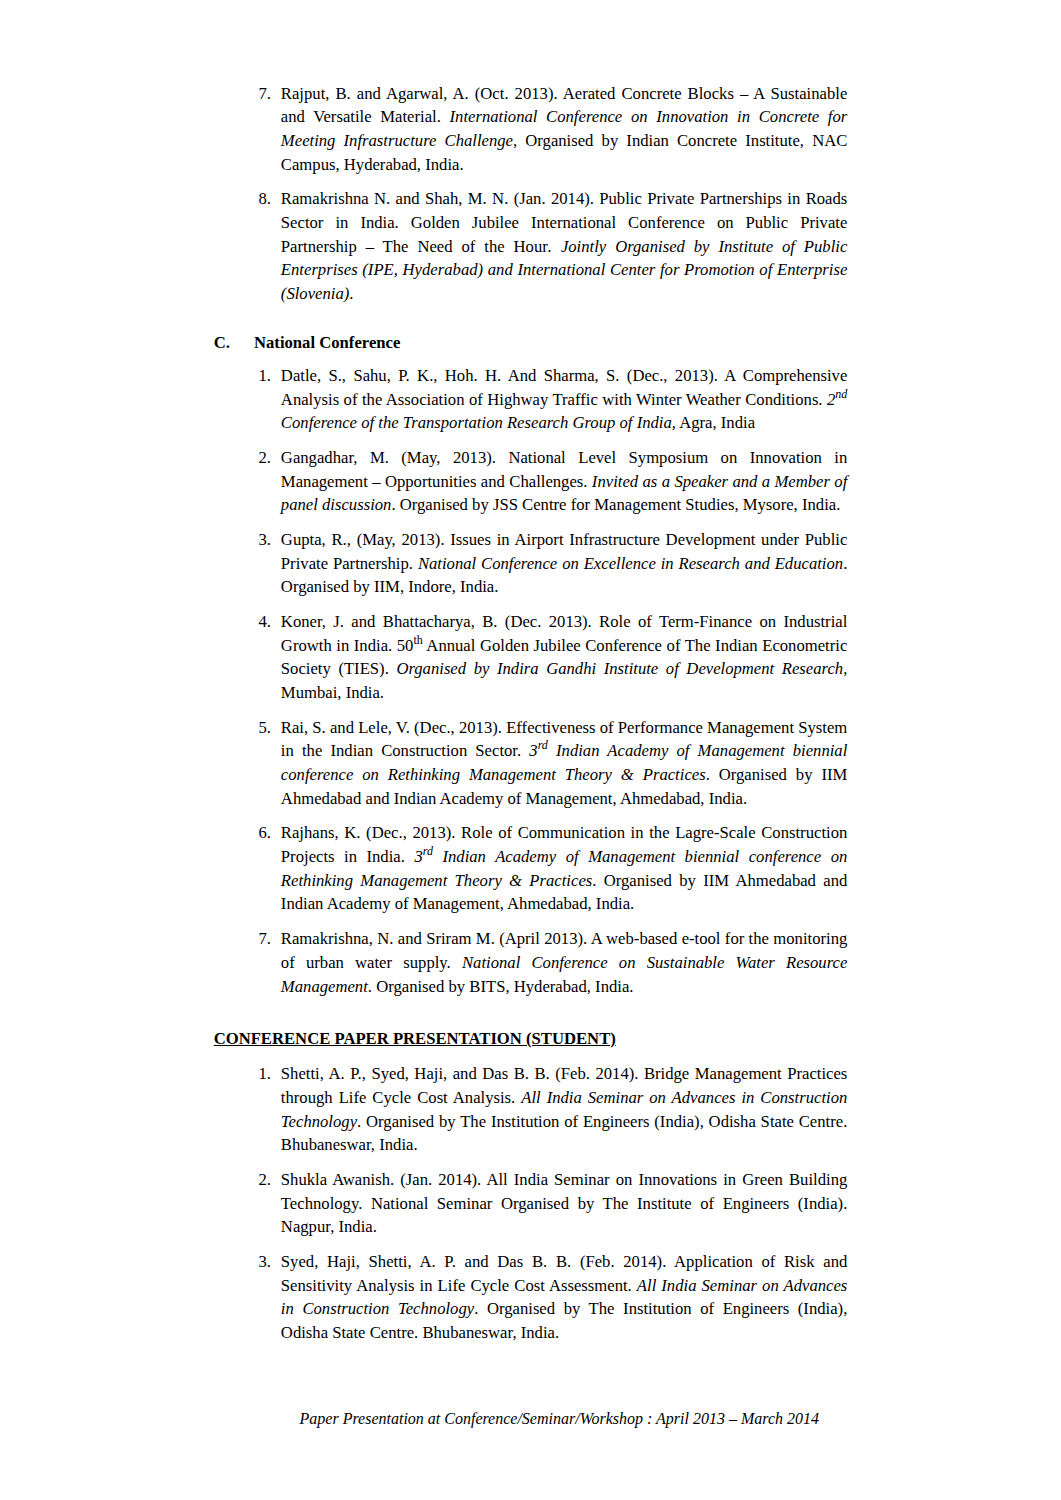Rajput, B. and Agarwal, A. (Oct. 2013). Aerated Concrete Blocks – A Sustainable and Versatile Material. International Conference on Innovation in Concrete for Meeting Infrastructure Challenge, Organised by Indian Concrete Institute, NAC Campus, Hyderabad, India.
Ramakrishna N. and Shah, M. N. (Jan. 2014). Public Private Partnerships in Roads Sector in India. Golden Jubilee International Conference on Public Private Partnership – The Need of the Hour. Jointly Organised by Institute of Public Enterprises (IPE, Hyderabad) and International Center for Promotion of Enterprise (Slovenia).
C. National Conference
Datle, S., Sahu, P. K., Hoh. H. And Sharma, S. (Dec., 2013). A Comprehensive Analysis of the Association of Highway Traffic with Winter Weather Conditions. 2nd Conference of the Transportation Research Group of India, Agra, India
Gangadhar, M. (May, 2013). National Level Symposium on Innovation in Management – Opportunities and Challenges. Invited as a Speaker and a Member of panel discussion. Organised by JSS Centre for Management Studies, Mysore, India.
Gupta, R., (May, 2013). Issues in Airport Infrastructure Development under Public Private Partnership. National Conference on Excellence in Research and Education. Organised by IIM, Indore, India.
Koner, J. and Bhattacharya, B. (Dec. 2013). Role of Term-Finance on Industrial Growth in India. 50th Annual Golden Jubilee Conference of The Indian Econometric Society (TIES). Organised by Indira Gandhi Institute of Development Research, Mumbai, India.
Rai, S. and Lele, V. (Dec., 2013). Effectiveness of Performance Management System in the Indian Construction Sector. 3rd Indian Academy of Management biennial conference on Rethinking Management Theory & Practices. Organised by IIM Ahmedabad and Indian Academy of Management, Ahmedabad, India.
Rajhans, K. (Dec., 2013). Role of Communication in the Lagre-Scale Construction Projects in India. 3rd Indian Academy of Management biennial conference on Rethinking Management Theory & Practices. Organised by IIM Ahmedabad and Indian Academy of Management, Ahmedabad, India.
Ramakrishna, N. and Sriram M. (April 2013). A web-based e-tool for the monitoring of urban water supply. National Conference on Sustainable Water Resource Management. Organised by BITS, Hyderabad, India.
CONFERENCE PAPER PRESENTATION (STUDENT)
Shetti, A. P., Syed, Haji, and Das B. B. (Feb. 2014). Bridge Management Practices through Life Cycle Cost Analysis. All India Seminar on Advances in Construction Technology. Organised by The Institution of Engineers (India), Odisha State Centre. Bhubaneswar, India.
Shukla Awanish. (Jan. 2014). All India Seminar on Innovations in Green Building Technology. National Seminar Organised by The Institute of Engineers (India). Nagpur, India.
Syed, Haji, Shetti, A. P. and Das B. B. (Feb. 2014). Application of Risk and Sensitivity Analysis in Life Cycle Cost Assessment. All India Seminar on Advances in Construction Technology. Organised by The Institution of Engineers (India), Odisha State Centre. Bhubaneswar, India.
Paper Presentation at Conference/Seminar/Workshop : April 2013 – March 2014